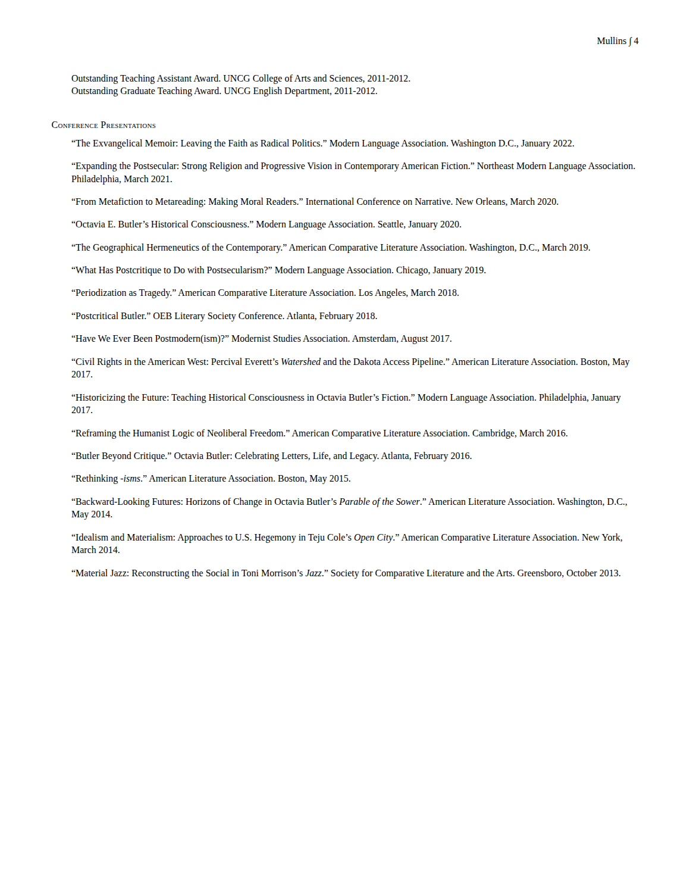Mullins ∫ 4
Outstanding Teaching Assistant Award. UNCG College of Arts and Sciences, 2011-2012.
Outstanding Graduate Teaching Award. UNCG English Department, 2011-2012.
Conference Presentations
“The Exvangelical Memoir: Leaving the Faith as Radical Politics.” Modern Language Association. Washington D.C., January 2022.
“Expanding the Postsecular: Strong Religion and Progressive Vision in Contemporary American Fiction.” Northeast Modern Language Association. Philadelphia, March 2021.
“From Metafiction to Metareading: Making Moral Readers.” International Conference on Narrative. New Orleans, March 2020.
“Octavia E. Butler’s Historical Consciousness.” Modern Language Association. Seattle, January 2020.
“The Geographical Hermeneutics of the Contemporary.” American Comparative Literature Association. Washington, D.C., March 2019.
“What Has Postcritique to Do with Postsecularism?” Modern Language Association. Chicago, January 2019.
“Periodization as Tragedy.” American Comparative Literature Association. Los Angeles, March 2018.
“Postcritical Butler.” OEB Literary Society Conference. Atlanta, February 2018.
“Have We Ever Been Postmodern(ism)?” Modernist Studies Association. Amsterdam, August 2017.
“Civil Rights in the American West: Percival Everett’s Watershed and the Dakota Access Pipeline.” American Literature Association. Boston, May 2017.
“Historicizing the Future: Teaching Historical Consciousness in Octavia Butler’s Fiction.” Modern Language Association. Philadelphia, January 2017.
“Reframing the Humanist Logic of Neoliberal Freedom.” American Comparative Literature Association. Cambridge, March 2016.
“Butler Beyond Critique.” Octavia Butler: Celebrating Letters, Life, and Legacy. Atlanta, February 2016.
“Rethinking -isms.” American Literature Association. Boston, May 2015.
“Backward-Looking Futures: Horizons of Change in Octavia Butler’s Parable of the Sower.” American Literature Association. Washington, D.C., May 2014.
“Idealism and Materialism: Approaches to U.S. Hegemony in Teju Cole’s Open City.” American Comparative Literature Association. New York, March 2014.
“Material Jazz: Reconstructing the Social in Toni Morrison’s Jazz.” Society for Comparative Literature and the Arts. Greensboro, October 2013.